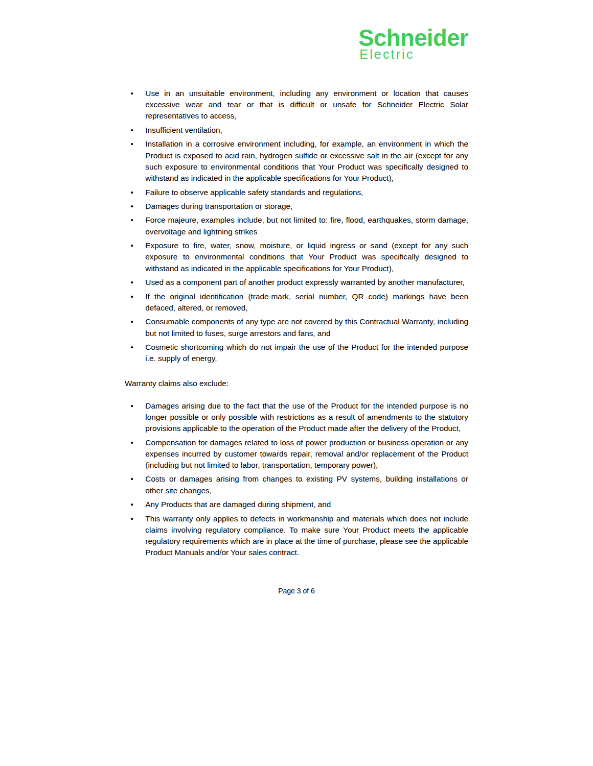Schneider Electric
Use in an unsuitable environment, including any environment or location that causes excessive wear and tear or that is difficult or unsafe for Schneider Electric Solar representatives to access,
Insufficient ventilation,
Installation in a corrosive environment including, for example, an environment in which the Product is exposed to acid rain, hydrogen sulfide or excessive salt in the air (except for any such exposure to environmental conditions that Your Product was specifically designed to withstand as indicated in the applicable specifications for Your Product),
Failure to observe applicable safety standards and regulations,
Damages during transportation or storage,
Force majeure, examples include, but not limited to: fire, flood, earthquakes, storm damage, overvoltage and lightning strikes
Exposure to fire, water, snow, moisture, or liquid ingress or sand (except for any such exposure to environmental conditions that Your Product was specifically designed to withstand as indicated in the applicable specifications for Your Product),
Used as a component part of another product expressly warranted by another manufacturer,
If the original identification (trade-mark, serial number, QR code) markings have been defaced, altered, or removed,
Consumable components of any type are not covered by this Contractual Warranty, including but not limited to fuses, surge arrestors and fans, and
Cosmetic shortcoming which do not impair the use of the Product for the intended purpose i.e. supply of energy.
Warranty claims also exclude:
Damages arising due to the fact that the use of the Product for the intended purpose is no longer possible or only possible with restrictions as a result of amendments to the statutory provisions applicable to the operation of the Product made after the delivery of the Product,
Compensation for damages related to loss of power production or business operation or any expenses incurred by customer towards repair, removal and/or replacement of the Product (including but not limited to labor, transportation, temporary power),
Costs or damages arising from changes to existing PV systems, building installations or other site changes,
Any Products that are damaged during shipment, and
This warranty only applies to defects in workmanship and materials which does not include claims involving regulatory compliance. To make sure Your Product meets the applicable regulatory requirements which are in place at the time of purchase, please see the applicable Product Manuals and/or Your sales contract.
Page 3 of 6